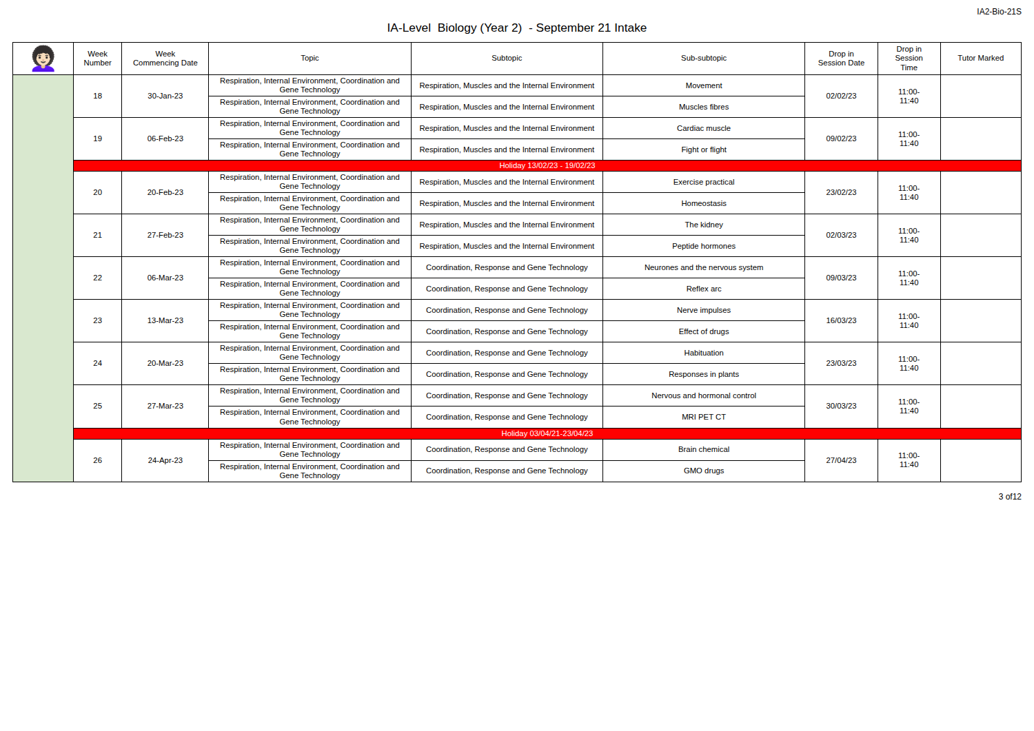IA2-Bio-21S
IA-Level Biology (Year 2) - September 21 Intake
| 👩🏻‍🦱 | Week Number | Week Commencing Date | Topic | Subtopic | Sub-subtopic | Drop in Session Date | Drop in Session Time | Tutor Marked |
| --- | --- | --- | --- | --- | --- | --- | --- | --- |
| | 18 | 30-Jan-23 | Respiration, Internal Environment, Coordination and Gene Technology | Respiration, Muscles and the Internal Environment | Movement | 02/02/23 | 11:00- 11:40 | |
| Respiration, Internal Environment, Coordination and Gene Technology | Respiration, Muscles and the Internal Environment | Muscles fibres |
| 19 | 06-Feb-23 | Respiration, Internal Environment, Coordination and Gene Technology | Respiration, Muscles and the Internal Environment | Cardiac muscle | 09/02/23 | 11:00- 11:40 | |
| Respiration, Internal Environment, Coordination and Gene Technology | Respiration, Muscles and the Internal Environment | Fight or flight |
| Holiday 13/02/23 - 19/02/23 |
| 20 | 20-Feb-23 | Respiration, Internal Environment, Coordination and Gene Technology | Respiration, Muscles and the Internal Environment | Exercise practical | 23/02/23 | 11:00- 11:40 | |
| Respiration, Internal Environment, Coordination and Gene Technology | Respiration, Muscles and the Internal Environment | Homeostasis |
| 21 | 27-Feb-23 | Respiration, Internal Environment, Coordination and Gene Technology | Respiration, Muscles and the Internal Environment | The kidney | 02/03/23 | 11:00- 11:40 | |
| Respiration, Internal Environment, Coordination and Gene Technology | Respiration, Muscles and the Internal Environment | Peptide hormones |
| 22 | 06-Mar-23 | Respiration, Internal Environment, Coordination and Gene Technology | Coordination, Response and Gene Technology | Neurones and the nervous system | 09/03/23 | 11:00- 11:40 | |
| Respiration, Internal Environment, Coordination and Gene Technology | Coordination, Response and Gene Technology | Reflex arc |
| 23 | 13-Mar-23 | Respiration, Internal Environment, Coordination and Gene Technology | Coordination, Response and Gene Technology | Nerve impulses | 16/03/23 | 11:00- 11:40 | |
| Respiration, Internal Environment, Coordination and Gene Technology | Coordination, Response and Gene Technology | Effect of drugs |
| 24 | 20-Mar-23 | Respiration, Internal Environment, Coordination and Gene Technology | Coordination, Response and Gene Technology | Habituation | 23/03/23 | 11:00- 11:40 | |
| Respiration, Internal Environment, Coordination and Gene Technology | Coordination, Response and Gene Technology | Responses in plants |
| 25 | 27-Mar-23 | Respiration, Internal Environment, Coordination and Gene Technology | Coordination, Response and Gene Technology | Nervous and hormonal control | 30/03/23 | 11:00- 11:40 | |
| Respiration, Internal Environment, Coordination and Gene Technology | Coordination, Response and Gene Technology | MRI PET CT |
| Holiday 03/04/21-23/04/23 |
| 26 | 24-Apr-23 | Respiration, Internal Environment, Coordination and Gene Technology | Coordination, Response and Gene Technology | Brain chemical | 27/04/23 | 11:00- 11:40 | |
| Respiration, Internal Environment, Coordination and Gene Technology | Coordination, Response and Gene Technology | GMO drugs |
3 of12